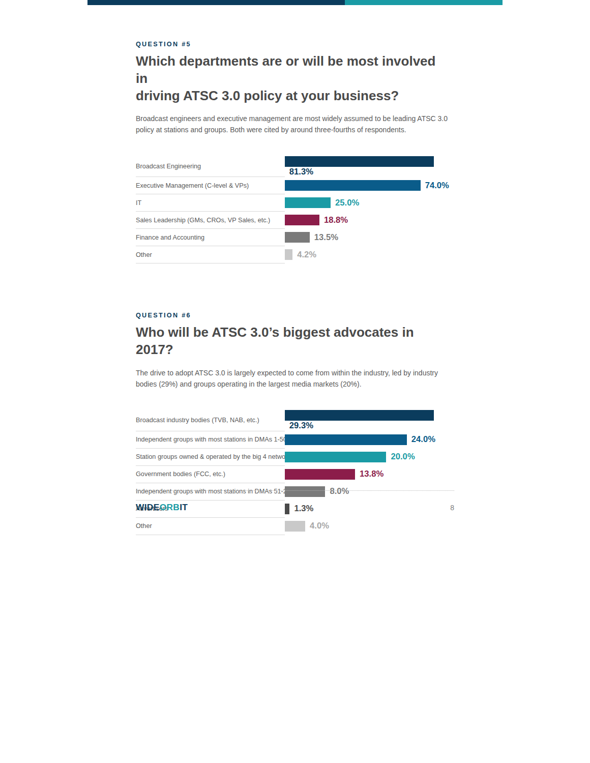QUESTION #5
Which departments are or will be most involved in
driving ATSC 3.0 policy at your business?
Broadcast engineers and executive management are most widely assumed to be leading ATSC 3.0 policy at stations and groups. Both were cited by around three-fourths of respondents.
| Broadcast Engineering | 81.3% |
| Executive Management (C-level & VPs) | 74.0% |
| IT | 25.0% |
| Sales Leadership (GMs, CROs, VP Sales, etc.) | 18.8% |
| Finance and Accounting | 13.5% |
| Other | 4.2% |
QUESTION #6
Who will be ATSC 3.0’s biggest advocates in 2017?
The drive to adopt ATSC 3.0 is largely expected to come from within the industry, led by industry bodies (29%) and groups operating in the largest media markets (20%).
| Broadcast industry bodies (TVB, NAB, etc.) | 29.3% |
| Independent groups with most stations in DMAs 1-50 | 24.0% |
| Station groups owned & operated by the big 4 networks | 20.0% |
| Government bodies (FCC, etc.) | 13.8% |
| Independent groups with most stations in DMAs 51-212 | 8.0% |
| Advertisers | 1.3% |
| Other | 4.0% |
WIDEORBIT
8